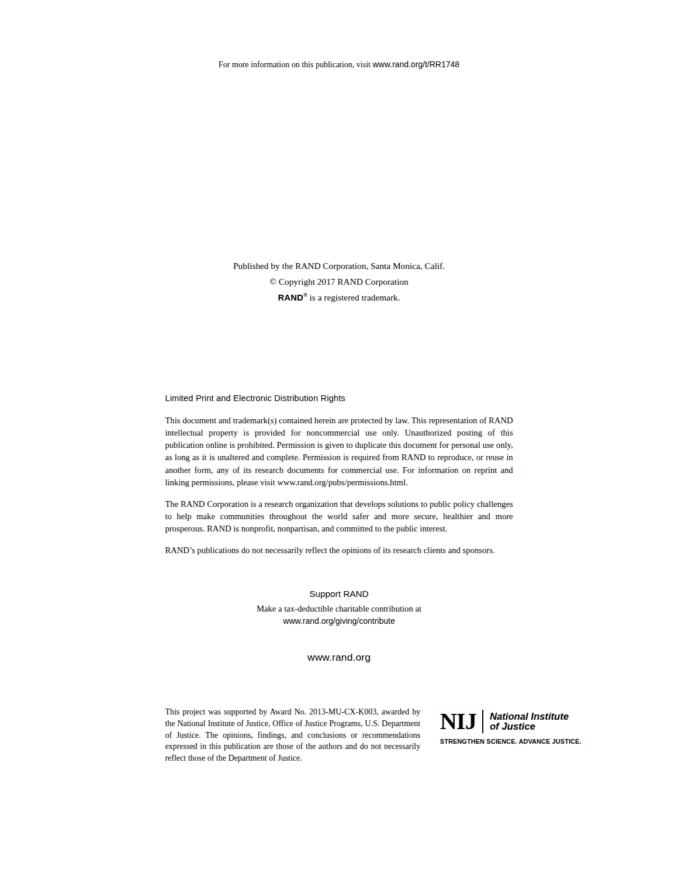For more information on this publication, visit www.rand.org/t/RR1748
Published by the RAND Corporation, Santa Monica, Calif.
© Copyright 2017 RAND Corporation
RAND® is a registered trademark.
Limited Print and Electronic Distribution Rights
This document and trademark(s) contained herein are protected by law. This representation of RAND intellectual property is provided for noncommercial use only. Unauthorized posting of this publication online is prohibited. Permission is given to duplicate this document for personal use only, as long as it is unaltered and complete. Permission is required from RAND to reproduce, or reuse in another form, any of its research documents for commercial use. For information on reprint and linking permissions, please visit www.rand.org/pubs/permissions.html.
The RAND Corporation is a research organization that develops solutions to public policy challenges to help make communities throughout the world safer and more secure, healthier and more prosperous. RAND is nonprofit, nonpartisan, and committed to the public interest.
RAND’s publications do not necessarily reflect the opinions of its research clients and sponsors.
Support RAND
Make a tax-deductible charitable contribution at
www.rand.org/giving/contribute
www.rand.org
This project was supported by Award No. 2013-MU-CX-K003, awarded by the National Institute of Justice, Office of Justice Programs, U.S. Department of Justice. The opinions, findings, and conclusions or recommendations expressed in this publication are those of the authors and do not necessarily reflect those of the Department of Justice.
NIJ National Institute
of Justice
STRENGTHEN SCIENCE. ADVANCE JUSTICE.